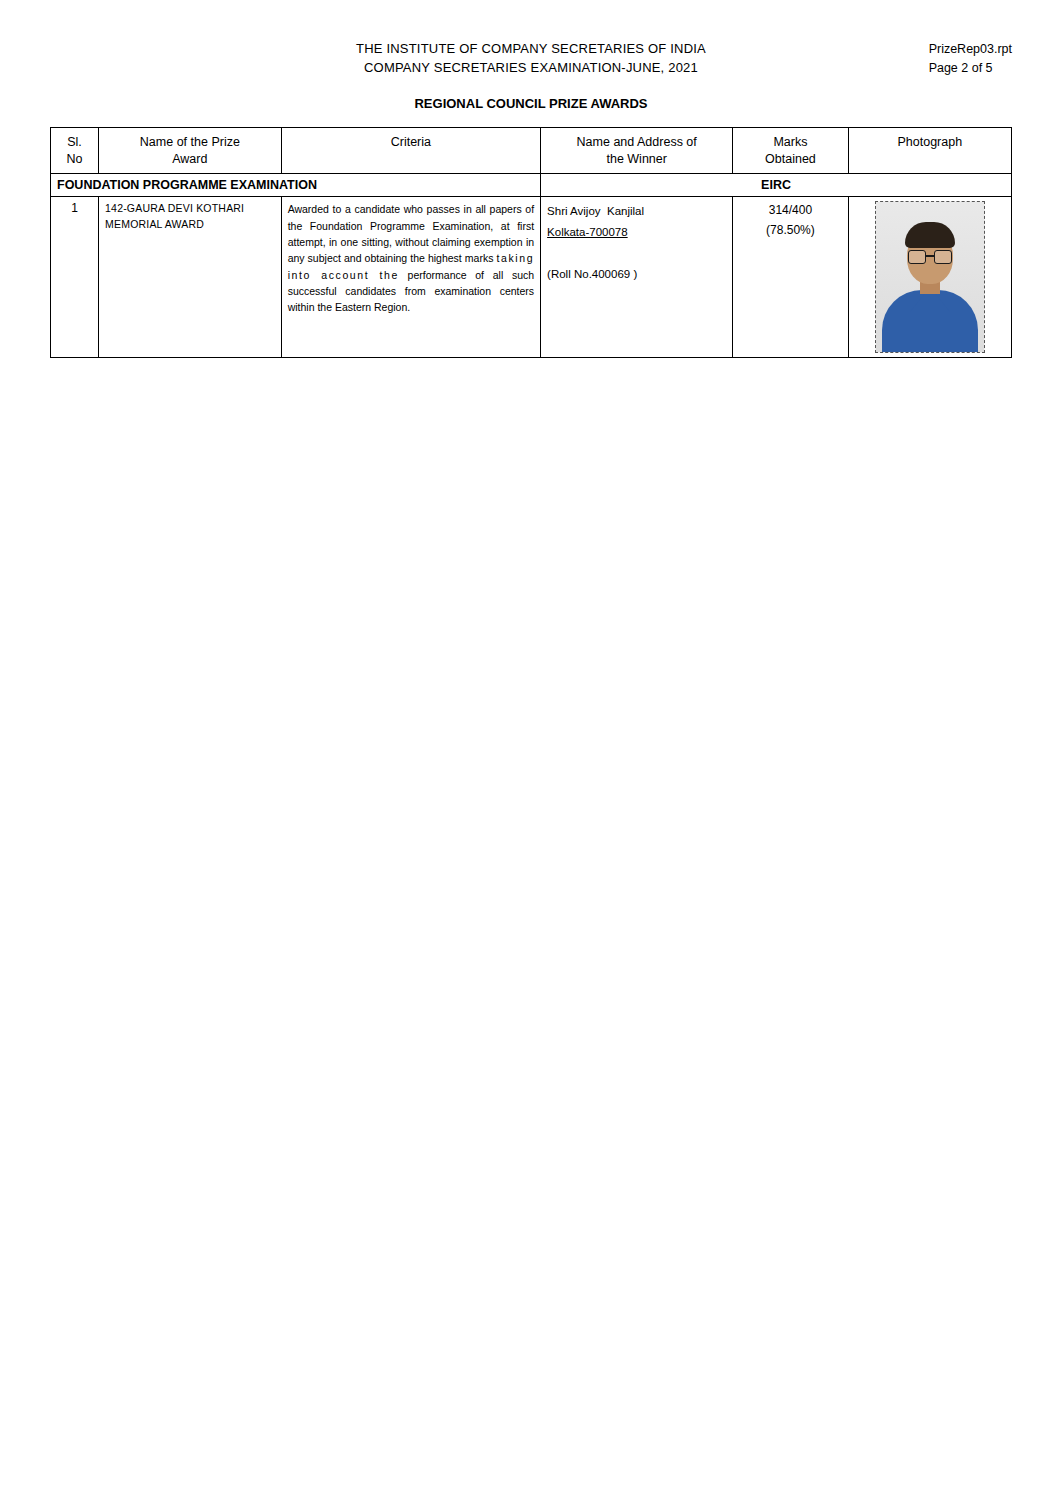THE INSTITUTE OF COMPANY SECRETARIES OF INDIA
COMPANY SECRETARIES EXAMINATION-JUNE, 2021
PrizeRep03.rpt
Page 2 of 5
REGIONAL COUNCIL PRIZE AWARDS
| Sl. No | Name of the Prize Award | Criteria | Name and Address of the Winner | Marks Obtained | Photograph |
| --- | --- | --- | --- | --- | --- |
| FOUNDATION PROGRAMME EXAMINATION | EIRC |
| 1 | 142-GAURA DEVI KOTHARI MEMORIAL AWARD | Awarded to a candidate who passes in all papers of the Foundation Programme Examination, at first attempt, in one sitting, without claiming exemption in any subject and obtaining the highest marks taking into account the performance of all such successful candidates from examination centers within the Eastern Region. | Shri Avijoy Kanjilal Kolkata-700078 (Roll No.400069 ) | 314/400 (78.50%) | |